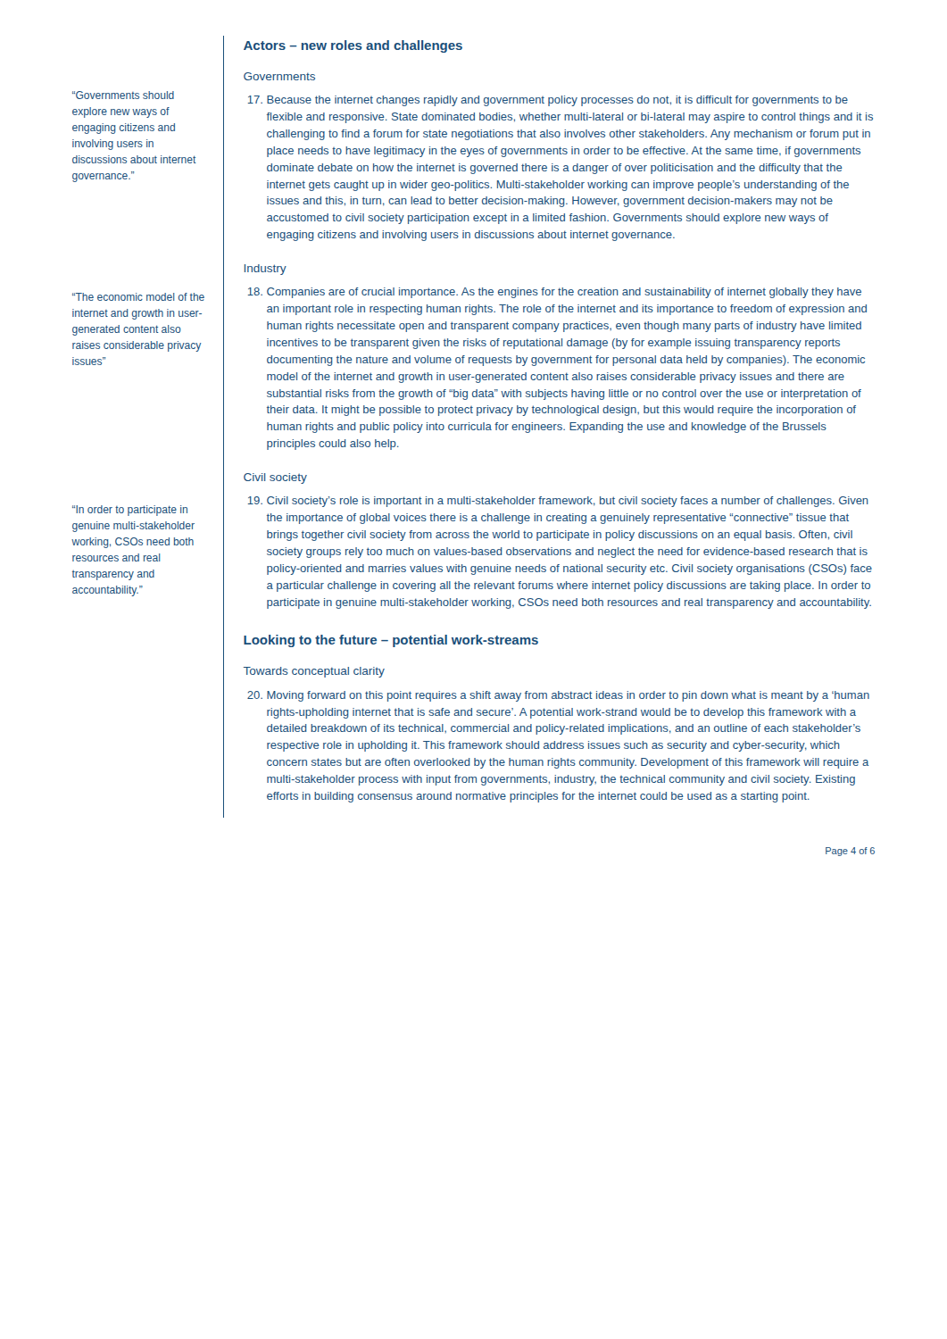“Governments should explore new ways of engaging citizens and involving users in discussions about internet governance.”
“The economic model of the internet and growth in user-generated content also raises considerable privacy issues”
“In order to participate in genuine multi-stakeholder working, CSOs need both resources and real transparency and accountability.”
Actors – new roles and challenges
Governments
Because the internet changes rapidly and government policy processes do not, it is difficult for governments to be flexible and responsive. State dominated bodies, whether multi-lateral or bi-lateral may aspire to control things and it is challenging to find a forum for state negotiations that also involves other stakeholders. Any mechanism or forum put in place needs to have legitimacy in the eyes of governments in order to be effective. At the same time, if governments dominate debate on how the internet is governed there is a danger of over politicisation and the difficulty that the internet gets caught up in wider geo-politics. Multi-stakeholder working can improve people’s understanding of the issues and this, in turn, can lead to better decision-making. However, government decision-makers may not be accustomed to civil society participation except in a limited fashion. Governments should explore new ways of engaging citizens and involving users in discussions about internet governance.
Industry
Companies are of crucial importance. As the engines for the creation and sustainability of internet globally they have an important role in respecting human rights. The role of the internet and its importance to freedom of expression and human rights necessitate open and transparent company practices, even though many parts of industry have limited incentives to be transparent given the risks of reputational damage (by for example issuing transparency reports documenting the nature and volume of requests by government for personal data held by companies). The economic model of the internet and growth in user-generated content also raises considerable privacy issues and there are substantial risks from the growth of “big data” with subjects having little or no control over the use or interpretation of their data. It might be possible to protect privacy by technological design, but this would require the incorporation of human rights and public policy into curricula for engineers. Expanding the use and knowledge of the Brussels principles could also help.
Civil society
Civil society’s role is important in a multi-stakeholder framework, but civil society faces a number of challenges. Given the importance of global voices there is a challenge in creating a genuinely representative “connective” tissue that brings together civil society from across the world to participate in policy discussions on an equal basis. Often, civil society groups rely too much on values-based observations and neglect the need for evidence-based research that is policy-oriented and marries values with genuine needs of national security etc. Civil society organisations (CSOs) face a particular challenge in covering all the relevant forums where internet policy discussions are taking place. In order to participate in genuine multi-stakeholder working, CSOs need both resources and real transparency and accountability.
Looking to the future – potential work-streams
Towards conceptual clarity
Moving forward on this point requires a shift away from abstract ideas in order to pin down what is meant by a ‘human rights-upholding internet that is safe and secure’. A potential work-strand would be to develop this framework with a detailed breakdown of its technical, commercial and policy-related implications, and an outline of each stakeholder’s respective role in upholding it. This framework should address issues such as security and cyber-security, which concern states but are often overlooked by the human rights community. Development of this framework will require a multi-stakeholder process with input from governments, industry, the technical community and civil society. Existing efforts in building consensus around normative principles for the internet could be used as a starting point.
Page 4 of 6